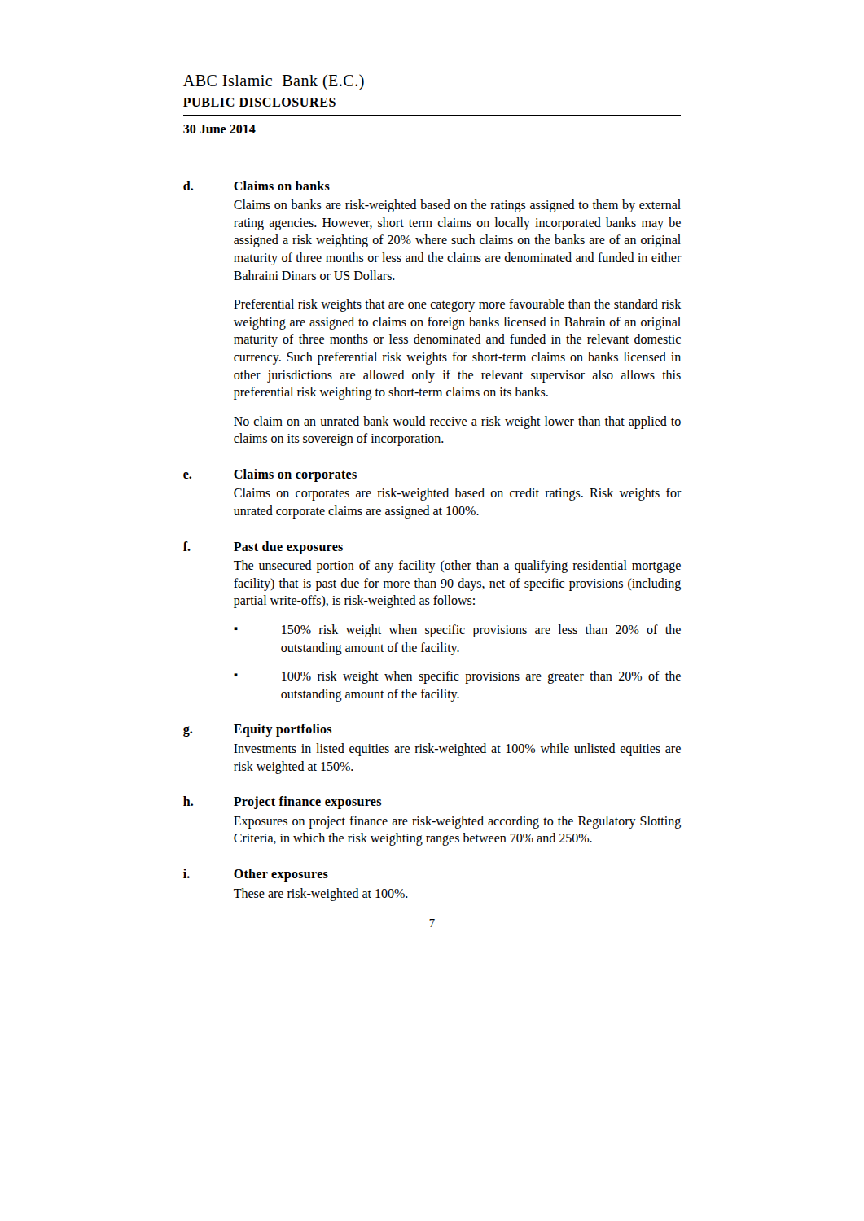ABC Islamic Bank (E.C.)
PUBLIC DISCLOSURES
30 June 2014
d. Claims on banks
Claims on banks are risk-weighted based on the ratings assigned to them by external rating agencies. However, short term claims on locally incorporated banks may be assigned a risk weighting of 20% where such claims on the banks are of an original maturity of three months or less and the claims are denominated and funded in either Bahraini Dinars or US Dollars.
Preferential risk weights that are one category more favourable than the standard risk weighting are assigned to claims on foreign banks licensed in Bahrain of an original maturity of three months or less denominated and funded in the relevant domestic currency. Such preferential risk weights for short-term claims on banks licensed in other jurisdictions are allowed only if the relevant supervisor also allows this preferential risk weighting to short-term claims on its banks.
No claim on an unrated bank would receive a risk weight lower than that applied to claims on its sovereign of incorporation.
e. Claims on corporates
Claims on corporates are risk-weighted based on credit ratings. Risk weights for unrated corporate claims are assigned at 100%.
f. Past due exposures
The unsecured portion of any facility (other than a qualifying residential mortgage facility) that is past due for more than 90 days, net of specific provisions (including partial write-offs), is risk-weighted as follows:
150% risk weight when specific provisions are less than 20% of the outstanding amount of the facility.
100% risk weight when specific provisions are greater than 20% of the outstanding amount of the facility.
g. Equity portfolios
Investments in listed equities are risk-weighted at 100% while unlisted equities are risk weighted at 150%.
h. Project finance exposures
Exposures on project finance are risk-weighted according to the Regulatory Slotting Criteria, in which the risk weighting ranges between 70% and 250%.
i. Other exposures
These are risk-weighted at 100%.
7